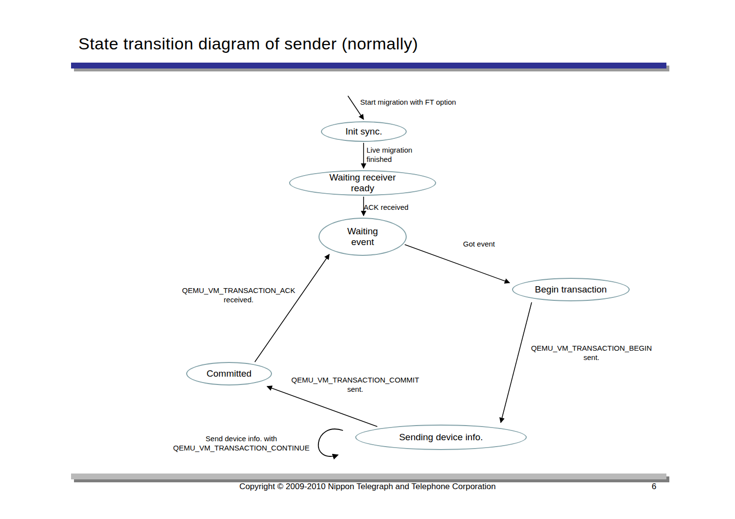State transition diagram of sender (normally)
Init sync.
Waiting receiver
ready
Waiting
event
Begin transaction
Sending device info.
Committed
Start migration with FT option
Live migration
finished
ACK received
Got event
QEMU_VM_TRANSACTION_BEGIN
sent.
QEMU_VM_TRANSACTION_COMMIT
sent.
QEMU_VM_TRANSACTION_ACK
received.
Send device info. with
QEMU_VM_TRANSACTION_CONTINUE
Copyright © 2009-2010 Nippon Telegraph and Telephone Corporation
6